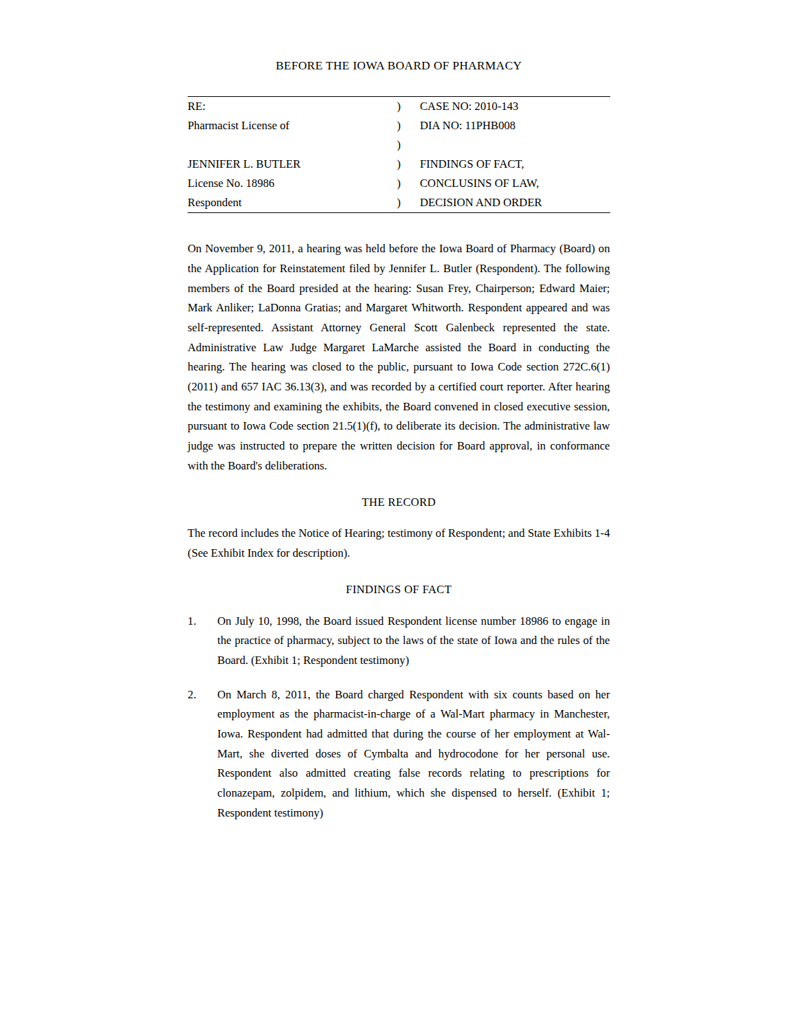BEFORE THE IOWA BOARD OF PHARMACY
| RE: | ) | CASE NO: 2010-143 |
| Pharmacist License of | ) | DIA NO: 11PHB008 |
| | ) | |
| JENNIFER L. BUTLER | ) | FINDINGS OF FACT, |
| License No. 18986 | ) | CONCLUSINS OF LAW, |
| Respondent | ) | DECISION AND ORDER |
On November 9, 2011, a hearing was held before the Iowa Board of Pharmacy (Board) on the Application for Reinstatement filed by Jennifer L. Butler (Respondent). The following members of the Board presided at the hearing: Susan Frey, Chairperson; Edward Maier; Mark Anliker; LaDonna Gratias; and Margaret Whitworth. Respondent appeared and was self-represented. Assistant Attorney General Scott Galenbeck represented the state. Administrative Law Judge Margaret LaMarche assisted the Board in conducting the hearing. The hearing was closed to the public, pursuant to Iowa Code section 272C.6(1)(2011) and 657 IAC 36.13(3), and was recorded by a certified court reporter. After hearing the testimony and examining the exhibits, the Board convened in closed executive session, pursuant to Iowa Code section 21.5(1)(f), to deliberate its decision. The administrative law judge was instructed to prepare the written decision for Board approval, in conformance with the Board's deliberations.
THE RECORD
The record includes the Notice of Hearing; testimony of Respondent; and State Exhibits 1-4 (See Exhibit Index for description).
FINDINGS OF FACT
1.
On July 10, 1998, the Board issued Respondent license number 18986 to engage in the practice of pharmacy, subject to the laws of the state of Iowa and the rules of the Board. (Exhibit 1; Respondent testimony)
2.
On March 8, 2011, the Board charged Respondent with six counts based on her employment as the pharmacist-in-charge of a Wal-Mart pharmacy in Manchester, Iowa. Respondent had admitted that during the course of her employment at Wal-Mart, she diverted doses of Cymbalta and hydrocodone for her personal use. Respondent also admitted creating false records relating to prescriptions for clonazepam, zolpidem, and lithium, which she dispensed to herself. (Exhibit 1; Respondent testimony)